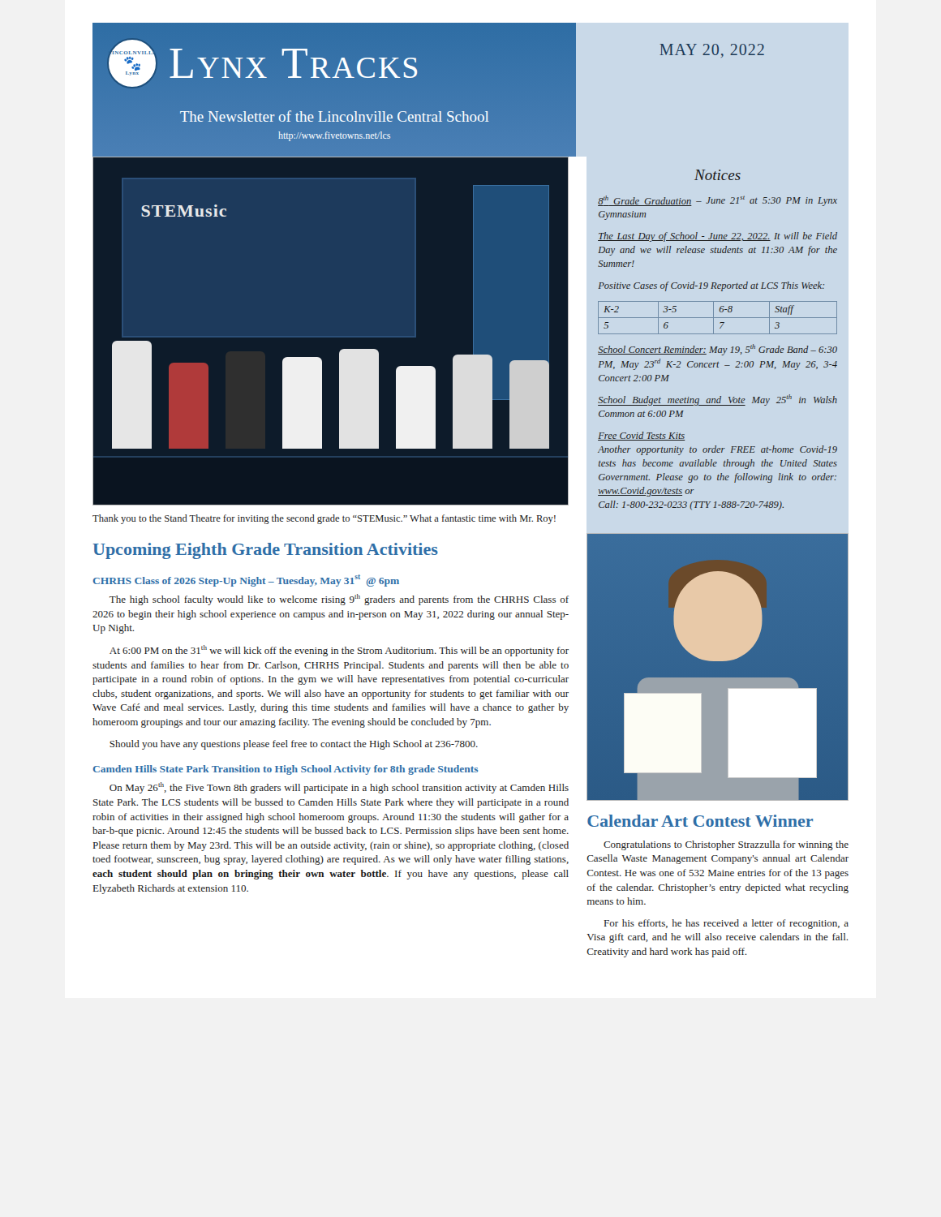LINCOLNVILLE 🐾 Lynx
Lynx Tracks
The Newsletter of the Lincolnville Central School http://www.fivetowns.net/lcs
MAY 20, 2022
STEMusic
Thank you to the Stand Theatre for inviting the second grade to “STEMusic.” What a fantastic time with Mr. Roy!
Upcoming Eighth Grade Transition Activities
CHRHS Class of 2026 Step-Up Night – Tuesday, May 31st @ 6pm
The high school faculty would like to welcome rising 9th graders and parents from the CHRHS Class of 2026 to begin their high school experience on campus and in-person on May 31, 2022 during our annual Step-Up Night.
At 6:00 PM on the 31th we will kick off the evening in the Strom Auditorium. This will be an opportunity for students and families to hear from Dr. Carlson, CHRHS Principal. Students and parents will then be able to participate in a round robin of options. In the gym we will have representatives from potential co-curricular clubs, student organizations, and sports. We will also have an opportunity for students to get familiar with our Wave Café and meal services. Lastly, during this time students and families will have a chance to gather by homeroom groupings and tour our amazing facility. The evening should be concluded by 7pm.
Should you have any questions please feel free to contact the High School at 236-7800.
Camden Hills State Park Transition to High School Activity for 8th grade Students
On May 26th, the Five Town 8th graders will participate in a high school transition activity at Camden Hills State Park. The LCS students will be bussed to Camden Hills State Park where they will participate in a round robin of activities in their assigned high school homeroom groups. Around 11:30 the students will gather for a bar-b-que picnic. Around 12:45 the students will be bussed back to LCS. Permission slips have been sent home. Please return them by May 23rd. This will be an outside activity, (rain or shine), so appropriate clothing, (closed toed footwear, sunscreen, bug spray, layered clothing) are required. As we will only have water filling stations, each student should plan on bringing their own water bottle. If you have any questions, please call Elyzabeth Richards at extension 110.
Notices
8th Grade Graduation – June 21st at 5:30 PM in Lynx Gymnasium
The Last Day of School - June 22, 2022. It will be Field Day and we will release students at 11:30 AM for the Summer!
Positive Cases of Covid-19 Reported at LCS This Week:
| K-2 | 3-5 | 6-8 | Staff |
| --- | --- | --- | --- |
| 5 | 6 | 7 | 3 |
School Concert Reminder: May 19, 5th Grade Band – 6:30 PM, May 23rd K-2 Concert – 2:00 PM, May 26, 3-4 Concert 2:00 PM
School Budget meeting and Vote May 25th in Walsh Common at 6:00 PM
Free Covid Tests Kits
Another opportunity to order FREE at-home Covid-19 tests has become available through the United States Government. Please go to the following link to order: www.Covid.gov/tests or
Call: 1-800-232-0233 (TTY 1-888-720-7489).
Calendar Art Contest Winner
Congratulations to Christopher Strazzulla for winning the Casella Waste Management Company's annual art Calendar Contest. He was one of 532 Maine entries for of the 13 pages of the calendar. Christopher’s entry depicted what recycling means to him.
For his efforts, he has received a letter of recognition, a Visa gift card, and he will also receive calendars in the fall. Creativity and hard work has paid off.